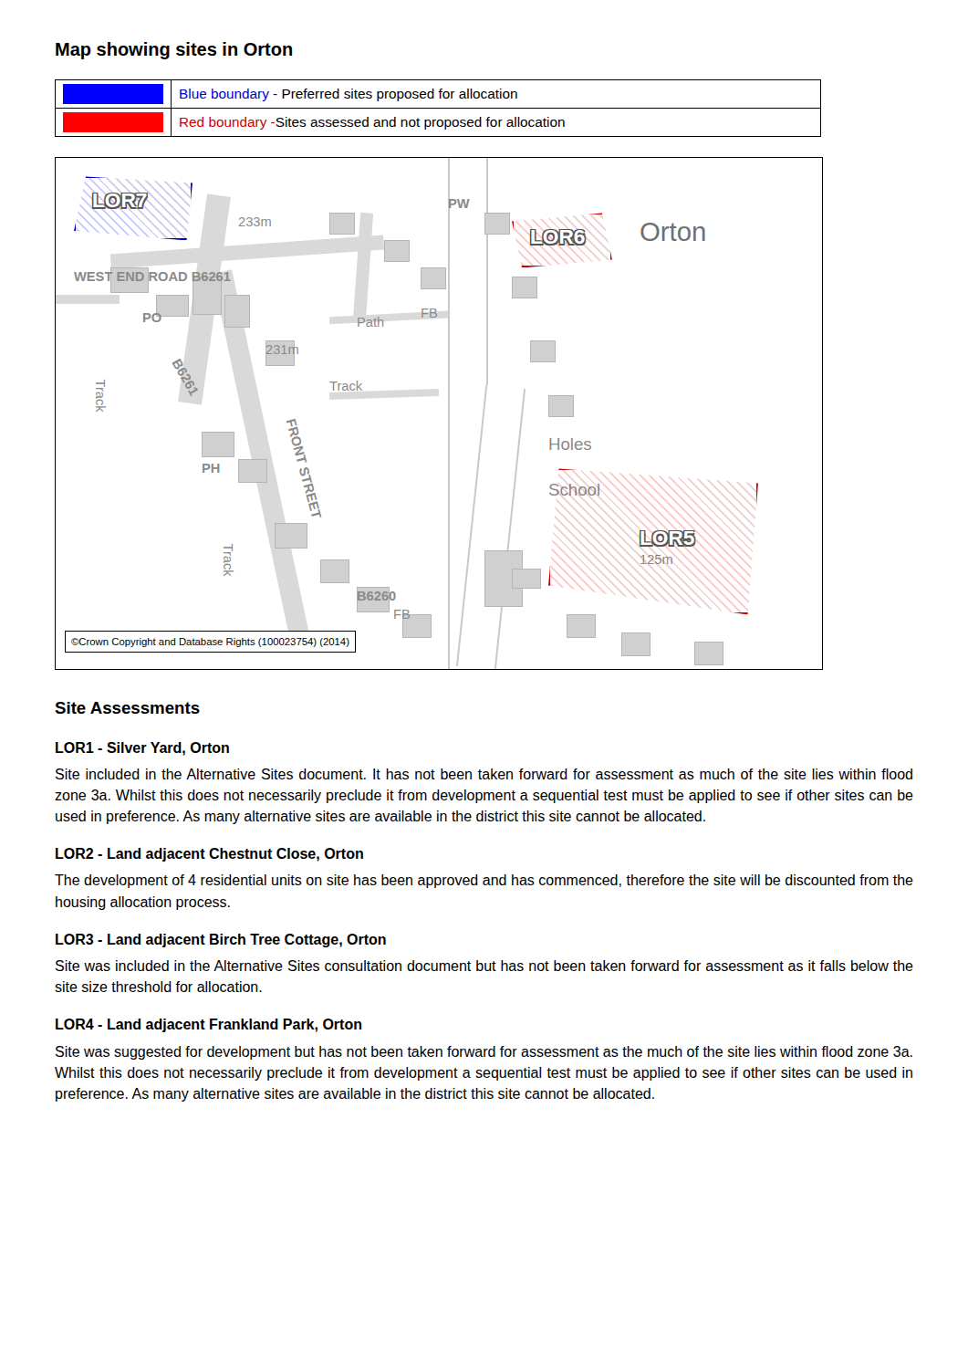Map showing sites in Orton
| | Blue boundary - Preferred sites proposed for allocation |
| | Red boundary - Sites assessed and not proposed for allocation |
233m
WEST END ROAD B6261
PO
B6261
PH
FRONT STREET
B6260
Track
Track
Track
231m
Path
FB
FB
PW
Orton
Holes
School
125m
LOR7
LOR6
LOR5
©Crown Copyright and Database Rights (100023754) (2014)
Site Assessments
LOR1 - Silver Yard, Orton
Site included in the Alternative Sites document. It has not been taken forward for assessment as much of the site lies within flood zone 3a. Whilst this does not necessarily preclude it from development a sequential test must be applied to see if other sites can be used in preference. As many alternative sites are available in the district this site cannot be allocated.
LOR2 - Land adjacent Chestnut Close, Orton
The development of 4 residential units on site has been approved and has commenced, therefore the site will be discounted from the housing allocation process.
LOR3 - Land adjacent Birch Tree Cottage, Orton
Site was included in the Alternative Sites consultation document but has not been taken forward for assessment as it falls below the site size threshold for allocation.
LOR4 - Land adjacent Frankland Park, Orton
Site was suggested for development but has not been taken forward for assessment as the much of the site lies within flood zone 3a. Whilst this does not necessarily preclude it from development a sequential test must be applied to see if other sites can be used in preference. As many alternative sites are available in the district this site cannot be allocated.